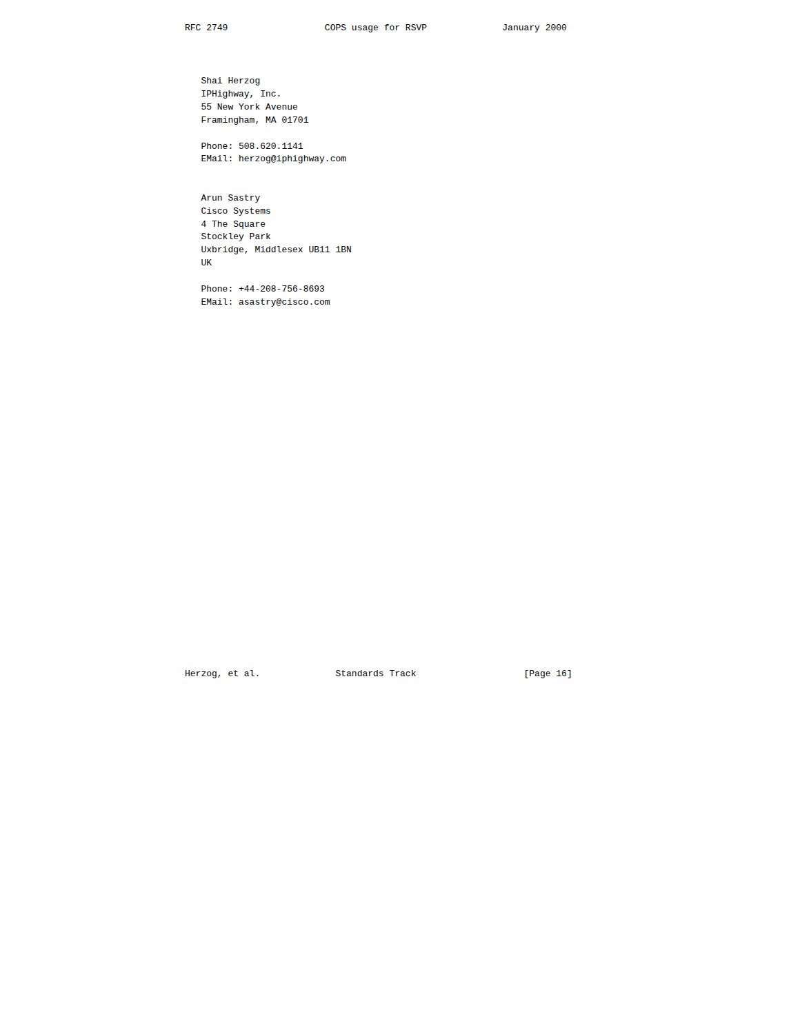RFC 2749                  COPS usage for RSVP              January 2000
   Shai Herzog
   IPHighway, Inc.
   55 New York Avenue
   Framingham, MA 01701

   Phone: 508.620.1141
   EMail: herzog@iphighway.com


   Arun Sastry
   Cisco Systems
   4 The Square
   Stockley Park
   Uxbridge, Middlesex UB11 1BN
   UK

   Phone: +44-208-756-8693
   EMail: asastry@cisco.com
Herzog, et al.              Standards Track                    [Page 16]